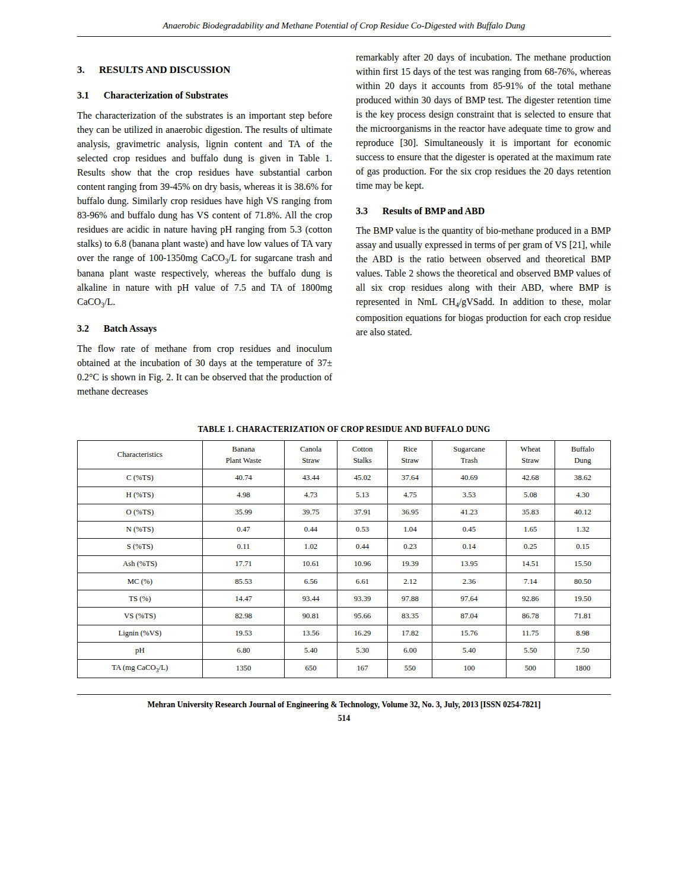Anaerobic Biodegradability and Methane Potential of Crop Residue Co-Digested with Buffalo Dung
3. RESULTS AND DISCUSSION
3.1 Characterization of Substrates
The characterization of the substrates is an important step before they can be utilized in anaerobic digestion. The results of ultimate analysis, gravimetric analysis, lignin content and TA of the selected crop residues and buffalo dung is given in Table 1. Results show that the crop residues have substantial carbon content ranging from 39-45% on dry basis, whereas it is 38.6% for buffalo dung. Similarly crop residues have high VS ranging from 83-96% and buffalo dung has VS content of 71.8%. All the crop residues are acidic in nature having pH ranging from 5.3 (cotton stalks) to 6.8 (banana plant waste) and have low values of TA vary over the range of 100-1350mg CaCO3/L for sugarcane trash and banana plant waste respectively, whereas the buffalo dung is alkaline in nature with pH value of 7.5 and TA of 1800mg CaCO3/L.
3.2 Batch Assays
The flow rate of methane from crop residues and inoculum obtained at the incubation of 30 days at the temperature of 37± 0.2°C is shown in Fig. 2. It can be observed that the production of methane decreases
remarkably after 20 days of incubation. The methane production within first 15 days of the test was ranging from 68-76%, whereas within 20 days it accounts from 85-91% of the total methane produced within 30 days of BMP test. The digester retention time is the key process design constraint that is selected to ensure that the microorganisms in the reactor have adequate time to grow and reproduce [30]. Simultaneously it is important for economic success to ensure that the digester is operated at the maximum rate of gas production. For the six crop residues the 20 days retention time may be kept.
3.3 Results of BMP and ABD
The BMP value is the quantity of bio-methane produced in a BMP assay and usually expressed in terms of per gram of VS [21], while the ABD is the ratio between observed and theoretical BMP values. Table 2 shows the theoretical and observed BMP values of all six crop residues along with their ABD, where BMP is represented in NmL CH4/gVSadd. In addition to these, molar composition equations for biogas production for each crop residue are also stated.
TABLE 1. CHARACTERIZATION OF CROP RESIDUE AND BUFFALO DUNG
| Characteristics | Banana Plant Waste | Canola Straw | Cotton Stalks | Rice Straw | Sugarcane Trash | Wheat Straw | Buffalo Dung |
| --- | --- | --- | --- | --- | --- | --- | --- |
| C (%TS) | 40.74 | 43.44 | 45.02 | 37.64 | 40.69 | 42.68 | 38.62 |
| H (%TS) | 4.98 | 4.73 | 5.13 | 4.75 | 3.53 | 5.08 | 4.30 |
| O (%TS) | 35.99 | 39.75 | 37.91 | 36.95 | 41.23 | 35.83 | 40.12 |
| N (%TS) | 0.47 | 0.44 | 0.53 | 1.04 | 0.45 | 1.65 | 1.32 |
| S (%TS) | 0.11 | 1.02 | 0.44 | 0.23 | 0.14 | 0.25 | 0.15 |
| Ash (%TS) | 17.71 | 10.61 | 10.96 | 19.39 | 13.95 | 14.51 | 15.50 |
| MC (%) | 85.53 | 6.56 | 6.61 | 2.12 | 2.36 | 7.14 | 80.50 |
| TS (%) | 14.47 | 93.44 | 93.39 | 97.88 | 97.64 | 92.86 | 19.50 |
| VS (%TS) | 82.98 | 90.81 | 95.66 | 83.35 | 87.04 | 86.78 | 71.81 |
| Lignin (%VS) | 19.53 | 13.56 | 16.29 | 17.82 | 15.76 | 11.75 | 8.98 |
| pH | 6.80 | 5.40 | 5.30 | 6.00 | 5.40 | 5.50 | 7.50 |
| TA (mg CaCO 3 /L) | 1350 | 650 | 167 | 550 | 100 | 500 | 1800 |
Mehran University Research Journal of Engineering & Technology, Volume 32, No. 3, July, 2013 [ISSN 0254-7821] 514